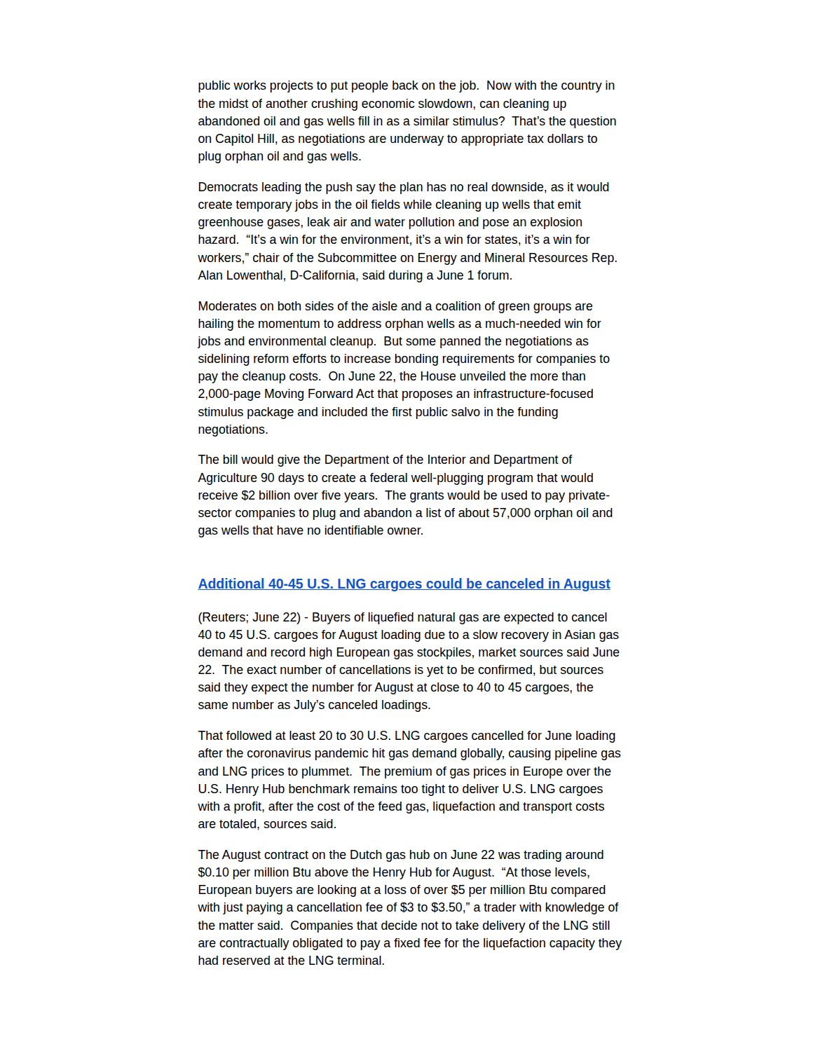public works projects to put people back on the job. Now with the country in the midst of another crushing economic slowdown, can cleaning up abandoned oil and gas wells fill in as a similar stimulus? That’s the question on Capitol Hill, as negotiations are underway to appropriate tax dollars to plug orphan oil and gas wells.
Democrats leading the push say the plan has no real downside, as it would create temporary jobs in the oil fields while cleaning up wells that emit greenhouse gases, leak air and water pollution and pose an explosion hazard. “It’s a win for the environment, it’s a win for states, it’s a win for workers,” chair of the Subcommittee on Energy and Mineral Resources Rep. Alan Lowenthal, D-California, said during a June 1 forum.
Moderates on both sides of the aisle and a coalition of green groups are hailing the momentum to address orphan wells as a much-needed win for jobs and environmental cleanup. But some panned the negotiations as sidelining reform efforts to increase bonding requirements for companies to pay the cleanup costs. On June 22, the House unveiled the more than 2,000-page Moving Forward Act that proposes an infrastructure-focused stimulus package and included the first public salvo in the funding negotiations.
The bill would give the Department of the Interior and Department of Agriculture 90 days to create a federal well-plugging program that would receive $2 billion over five years. The grants would be used to pay private-sector companies to plug and abandon a list of about 57,000 orphan oil and gas wells that have no identifiable owner.
Additional 40-45 U.S. LNG cargoes could be canceled in August
(Reuters; June 22) - Buyers of liquefied natural gas are expected to cancel 40 to 45 U.S. cargoes for August loading due to a slow recovery in Asian gas demand and record high European gas stockpiles, market sources said June 22. The exact number of cancellations is yet to be confirmed, but sources said they expect the number for August at close to 40 to 45 cargoes, the same number as July’s canceled loadings.
That followed at least 20 to 30 U.S. LNG cargoes cancelled for June loading after the coronavirus pandemic hit gas demand globally, causing pipeline gas and LNG prices to plummet. The premium of gas prices in Europe over the U.S. Henry Hub benchmark remains too tight to deliver U.S. LNG cargoes with a profit, after the cost of the feed gas, liquefaction and transport costs are totaled, sources said.
The August contract on the Dutch gas hub on June 22 was trading around $0.10 per million Btu above the Henry Hub for August. “At those levels, European buyers are looking at a loss of over $5 per million Btu compared with just paying a cancellation fee of $3 to $3.50,” a trader with knowledge of the matter said. Companies that decide not to take delivery of the LNG still are contractually obligated to pay a fixed fee for the liquefaction capacity they had reserved at the LNG terminal.